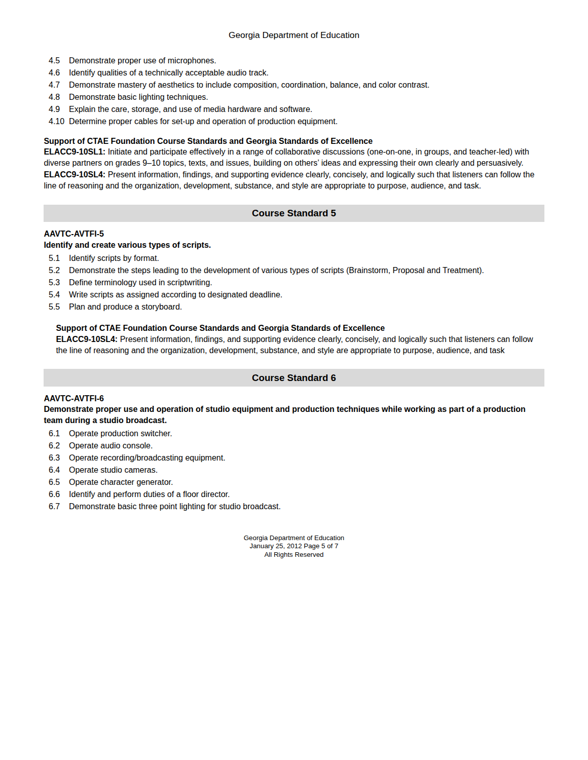Georgia Department of Education
4.5 Demonstrate proper use of microphones.
4.6 Identify qualities of a technically acceptable audio track.
4.7 Demonstrate mastery of aesthetics to include composition, coordination, balance, and color contrast.
4.8 Demonstrate basic lighting techniques.
4.9 Explain the care, storage, and use of media hardware and software.
4.10 Determine proper cables for set-up and operation of production equipment.
Support of CTAE Foundation Course Standards and Georgia Standards of Excellence
ELACC9-10SL1: Initiate and participate effectively in a range of collaborative discussions (one-on-one, in groups, and teacher-led) with diverse partners on grades 9–10 topics, texts, and issues, building on others’ ideas and expressing their own clearly and persuasively.
ELACC9-10SL4: Present information, findings, and supporting evidence clearly, concisely, and logically such that listeners can follow the line of reasoning and the organization, development, substance, and style are appropriate to purpose, audience, and task.
Course Standard 5
AAVTC-AVTFI-5
Identify and create various types of scripts.
5.1 Identify scripts by format.
5.2 Demonstrate the steps leading to the development of various types of scripts (Brainstorm, Proposal and Treatment).
5.3 Define terminology used in scriptwriting.
5.4 Write scripts as assigned according to designated deadline.
5.5 Plan and produce a storyboard.
Support of CTAE Foundation Course Standards and Georgia Standards of Excellence
ELACC9-10SL4: Present information, findings, and supporting evidence clearly, concisely, and logically such that listeners can follow the line of reasoning and the organization, development, substance, and style are appropriate to purpose, audience, and task
Course Standard 6
AAVTC-AVTFI-6
Demonstrate proper use and operation of studio equipment and production techniques while working as part of a production team during a studio broadcast.
6.1 Operate production switcher.
6.2 Operate audio console.
6.3 Operate recording/broadcasting equipment.
6.4 Operate studio cameras.
6.5 Operate character generator.
6.6 Identify and perform duties of a floor director.
6.7 Demonstrate basic three point lighting for studio broadcast.
Georgia Department of Education
January 25, 2012 Page 5 of 7
All Rights Reserved